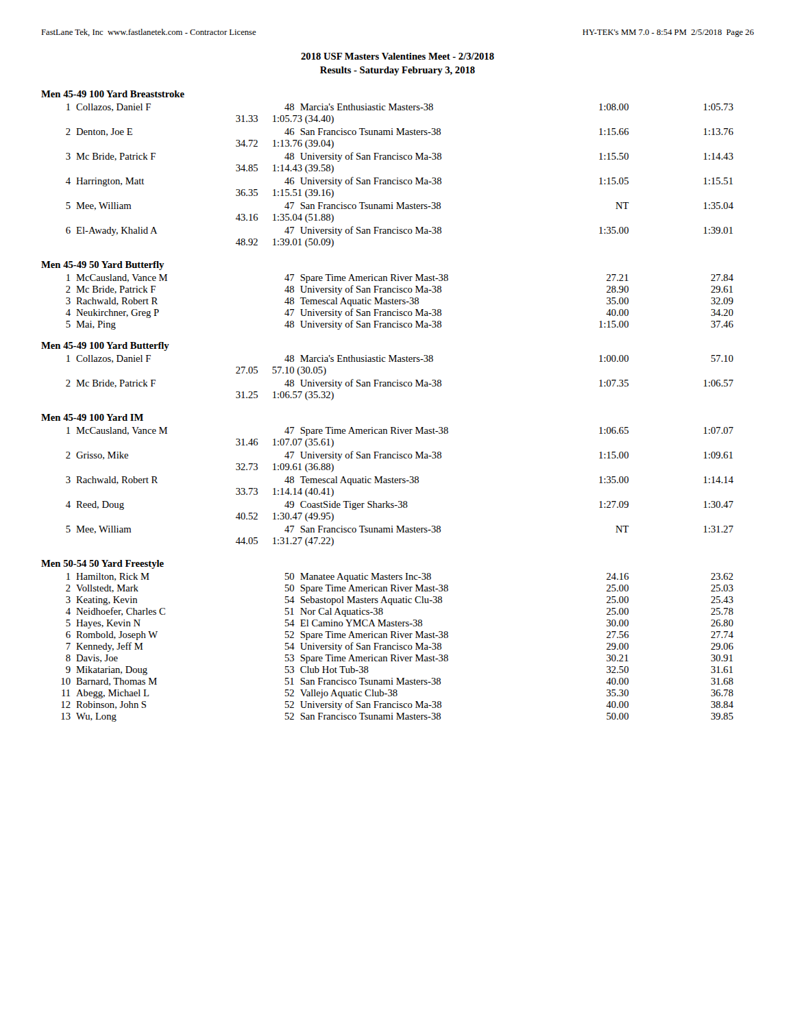FastLane Tek, Inc www.fastlanetek.com - Contractor License
HY-TEK's MM 7.0 - 8:54 PM 2/5/2018 Page 26
2018 USF Masters Valentines Meet - 2/3/2018
Results - Saturday February 3, 2018
Men 45-49 100 Yard Breaststroke
| 1 | Collazos, Daniel F | 48 | Marcia's Enthusiastic Masters-38 | 1:08.00 | 1:05.73 |
| | 31.33 | 1:05.73 (34.40) |
| 2 | Denton, Joe E | 46 | San Francisco Tsunami Masters-38 | 1:15.66 | 1:13.76 |
| | 34.72 | 1:13.76 (39.04) |
| 3 | Mc Bride, Patrick F | 48 | University of San Francisco Ma-38 | 1:15.50 | 1:14.43 |
| | 34.85 | 1:14.43 (39.58) |
| 4 | Harrington, Matt | 46 | University of San Francisco Ma-38 | 1:15.05 | 1:15.51 |
| | 36.35 | 1:15.51 (39.16) |
| 5 | Mee, William | 47 | San Francisco Tsunami Masters-38 | NT | 1:35.04 |
| | 43.16 | 1:35.04 (51.88) |
| 6 | El-Awady, Khalid A | 47 | University of San Francisco Ma-38 | 1:35.00 | 1:39.01 |
| | 48.92 | 1:39.01 (50.09) |
Men 45-49 50 Yard Butterfly
| 1 | McCausland, Vance M | 47 | Spare Time American River Mast-38 | 27.21 | 27.84 |
| 2 | Mc Bride, Patrick F | 48 | University of San Francisco Ma-38 | 28.90 | 29.61 |
| 3 | Rachwald, Robert R | 48 | Temescal Aquatic Masters-38 | 35.00 | 32.09 |
| 4 | Neukirchner, Greg P | 47 | University of San Francisco Ma-38 | 40.00 | 34.20 |
| 5 | Mai, Ping | 48 | University of San Francisco Ma-38 | 1:15.00 | 37.46 |
Men 45-49 100 Yard Butterfly
| 1 | Collazos, Daniel F | 48 | Marcia's Enthusiastic Masters-38 | 1:00.00 | 57.10 |
| | 27.05 | 57.10 (30.05) |
| 2 | Mc Bride, Patrick F | 48 | University of San Francisco Ma-38 | 1:07.35 | 1:06.57 |
| | 31.25 | 1:06.57 (35.32) |
Men 45-49 100 Yard IM
| 1 | McCausland, Vance M | 47 | Spare Time American River Mast-38 | 1:06.65 | 1:07.07 |
| | 31.46 | 1:07.07 (35.61) |
| 2 | Grisso, Mike | 47 | University of San Francisco Ma-38 | 1:15.00 | 1:09.61 |
| | 32.73 | 1:09.61 (36.88) |
| 3 | Rachwald, Robert R | 48 | Temescal Aquatic Masters-38 | 1:35.00 | 1:14.14 |
| | 33.73 | 1:14.14 (40.41) |
| 4 | Reed, Doug | 49 | CoastSide Tiger Sharks-38 | 1:27.09 | 1:30.47 |
| | 40.52 | 1:30.47 (49.95) |
| 5 | Mee, William | 47 | San Francisco Tsunami Masters-38 | NT | 1:31.27 |
| | 44.05 | 1:31.27 (47.22) |
Men 50-54 50 Yard Freestyle
| 1 | Hamilton, Rick M | 50 | Manatee Aquatic Masters Inc-38 | 24.16 | 23.62 |
| 2 | Vollstedt, Mark | 50 | Spare Time American River Mast-38 | 25.00 | 25.03 |
| 3 | Keating, Kevin | 54 | Sebastopol Masters Aquatic Clu-38 | 25.00 | 25.43 |
| 4 | Neidhoefer, Charles C | 51 | Nor Cal Aquatics-38 | 25.00 | 25.78 |
| 5 | Hayes, Kevin N | 54 | El Camino YMCA Masters-38 | 30.00 | 26.80 |
| 6 | Rombold, Joseph W | 52 | Spare Time American River Mast-38 | 27.56 | 27.74 |
| 7 | Kennedy, Jeff M | 54 | University of San Francisco Ma-38 | 29.00 | 29.06 |
| 8 | Davis, Joe | 53 | Spare Time American River Mast-38 | 30.21 | 30.91 |
| 9 | Mikatarian, Doug | 53 | Club Hot Tub-38 | 32.50 | 31.61 |
| 10 | Barnard, Thomas M | 51 | San Francisco Tsunami Masters-38 | 40.00 | 31.68 |
| 11 | Abegg, Michael L | 52 | Vallejo Aquatic Club-38 | 35.30 | 36.78 |
| 12 | Robinson, John S | 52 | University of San Francisco Ma-38 | 40.00 | 38.84 |
| 13 | Wu, Long | 52 | San Francisco Tsunami Masters-38 | 50.00 | 39.85 |